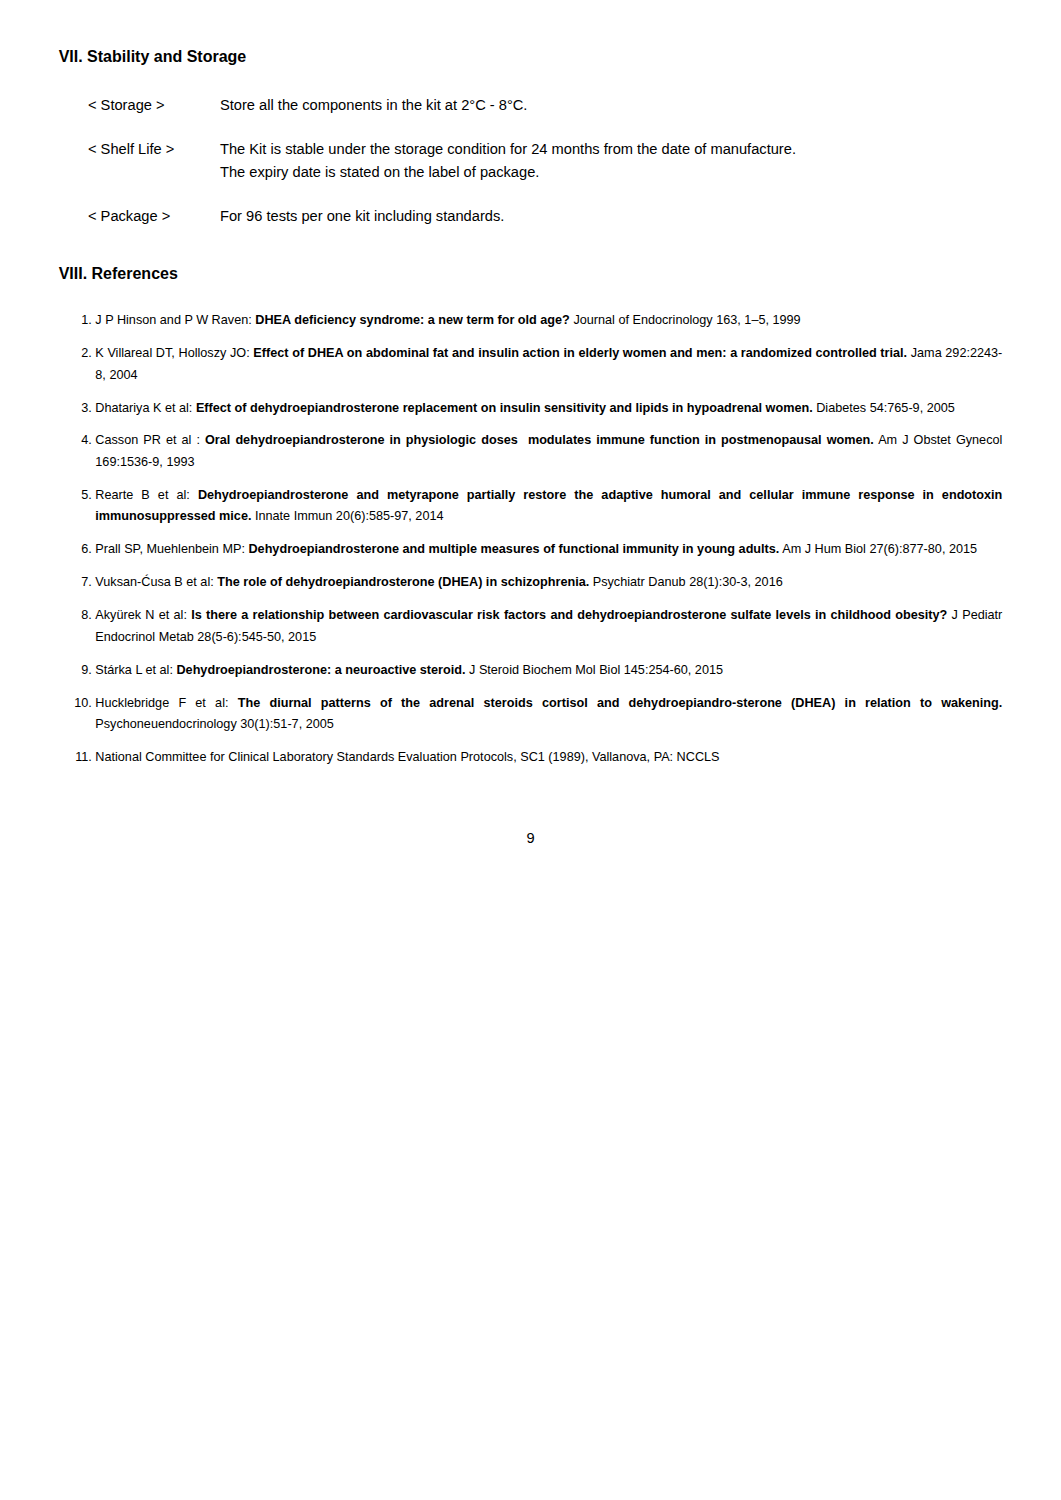VII. Stability and Storage
< Storage >
Store all the components in the kit at 2°C - 8°C.
< Shelf Life >
The Kit is stable under the storage condition for 24 months from the date of manufacture.
The expiry date is stated on the label of package.
< Package >
For 96 tests per one kit including standards.
VIII. References
J P Hinson and P W Raven: DHEA deficiency syndrome: a new term for old age? Journal of Endocrinology 163, 1–5, 1999
K Villareal DT, Holloszy JO: Effect of DHEA on abdominal fat and insulin action in elderly women and men: a randomized controlled trial. Jama 292:2243-8, 2004
Dhatariya K et al: Effect of dehydroepiandrosterone replacement on insulin sensitivity and lipids in hypoadrenal women. Diabetes 54:765-9, 2005
Casson PR et al : Oral dehydroepiandrosterone in physiologic doses modulates immune function in postmenopausal women. Am J Obstet Gynecol 169:1536-9, 1993
Rearte B et al: Dehydroepiandrosterone and metyrapone partially restore the adaptive humoral and cellular immune response in endotoxin immunosuppressed mice. Innate Immun 20(6):585-97, 2014
Prall SP, Muehlenbein MP: Dehydroepiandrosterone and multiple measures of functional immunity in young adults. Am J Hum Biol 27(6):877-80, 2015
Vuksan-Ćusa B et al: The role of dehydroepiandrosterone (DHEA) in schizophrenia. Psychiatr Danub 28(1):30-3, 2016
Akyürek N et al: Is there a relationship between cardiovascular risk factors and dehydroepiandrosterone sulfate levels in childhood obesity? J Pediatr Endocrinol Metab 28(5-6):545-50, 2015
Stárka L et al: Dehydroepiandrosterone: a neuroactive steroid. J Steroid Biochem Mol Biol 145:254-60, 2015
Hucklebridge F et al: The diurnal patterns of the adrenal steroids cortisol and dehydroepiandro-sterone (DHEA) in relation to wakening. Psychoneuendocrinology 30(1):51-7, 2005
National Committee for Clinical Laboratory Standards Evaluation Protocols, SC1 (1989), Vallanova, PA: NCCLS
9